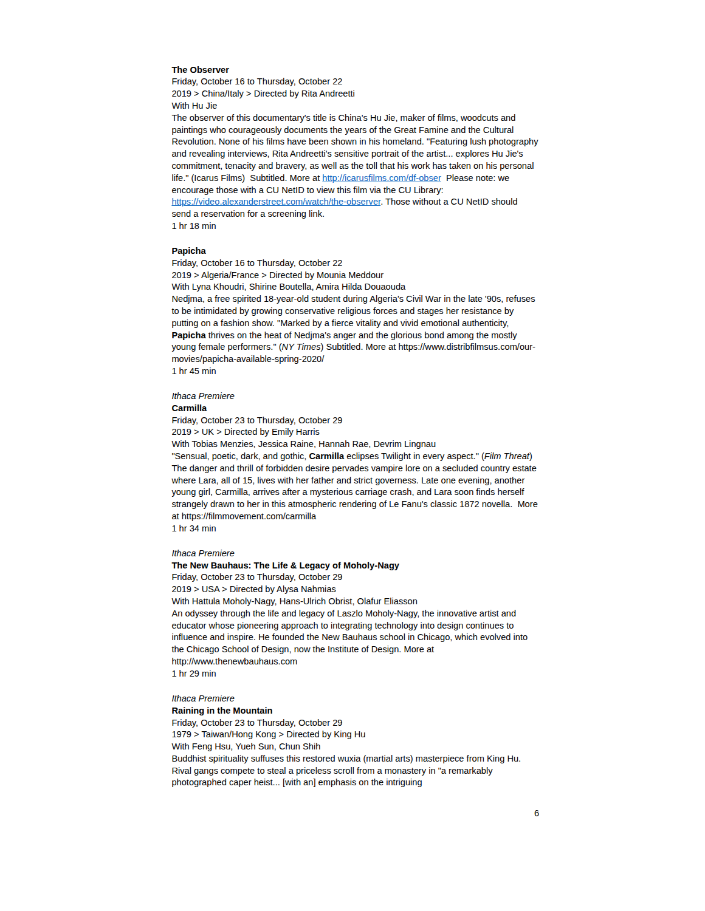The Observer
Friday, October 16 to Thursday, October 22
2019 > China/Italy > Directed by Rita Andreetti
With Hu Jie
The observer of this documentary's title is China's Hu Jie, maker of films, woodcuts and paintings who courageously documents the years of the Great Famine and the Cultural Revolution. None of his films have been shown in his homeland. "Featuring lush photography and revealing interviews, Rita Andreetti's sensitive portrait of the artist... explores Hu Jie's commitment, tenacity and bravery, as well as the toll that his work has taken on his personal life." (Icarus Films) Subtitled. More at http://icarusfilms.com/df-obser Please note: we encourage those with a CU NetID to view this film via the CU Library: https://video.alexanderstreet.com/watch/the-observer. Those without a CU NetID should send a reservation for a screening link.
1 hr 18 min
Papicha
Friday, October 16 to Thursday, October 22
2019 > Algeria/France > Directed by Mounia Meddour
With Lyna Khoudri, Shirine Boutella, Amira Hilda Douaouda
Nedjma, a free spirited 18-year-old student during Algeria's Civil War in the late '90s, refuses to be intimidated by growing conservative religious forces and stages her resistance by putting on a fashion show. "Marked by a fierce vitality and vivid emotional authenticity, Papicha thrives on the heat of Nedjma's anger and the glorious bond among the mostly young female performers." (NY Times) Subtitled. More at https://www.distribfilmsus.com/our-movies/papicha-available-spring-2020/
1 hr 45 min
Ithaca Premiere
Carmilla
Friday, October 23 to Thursday, October 29
2019 > UK > Directed by Emily Harris
With Tobias Menzies, Jessica Raine, Hannah Rae, Devrim Lingnau
"Sensual, poetic, dark, and gothic, Carmilla eclipses Twilight in every aspect." (Film Threat) The danger and thrill of forbidden desire pervades vampire lore on a secluded country estate where Lara, all of 15, lives with her father and strict governess. Late one evening, another young girl, Carmilla, arrives after a mysterious carriage crash, and Lara soon finds herself strangely drawn to her in this atmospheric rendering of Le Fanu's classic 1872 novella. More at https://filmmovement.com/carmilla
1 hr 34 min
Ithaca Premiere
The New Bauhaus: The Life & Legacy of Moholy-Nagy
Friday, October 23 to Thursday, October 29
2019 > USA > Directed by Alysa Nahmias
With Hattula Moholy-Nagy, Hans-Ulrich Obrist, Olafur Eliasson
An odyssey through the life and legacy of Laszlo Moholy-Nagy, the innovative artist and educator whose pioneering approach to integrating technology into design continues to influence and inspire. He founded the New Bauhaus school in Chicago, which evolved into the Chicago School of Design, now the Institute of Design. More at http://www.thenewbauhaus.com
1 hr 29 min
Ithaca Premiere
Raining in the Mountain
Friday, October 23 to Thursday, October 29
1979 > Taiwan/Hong Kong > Directed by King Hu
With Feng Hsu, Yueh Sun, Chun Shih
Buddhist spirituality suffuses this restored wuxia (martial arts) masterpiece from King Hu. Rival gangs compete to steal a priceless scroll from a monastery in "a remarkably photographed caper heist... [with an] emphasis on the intriguing
6